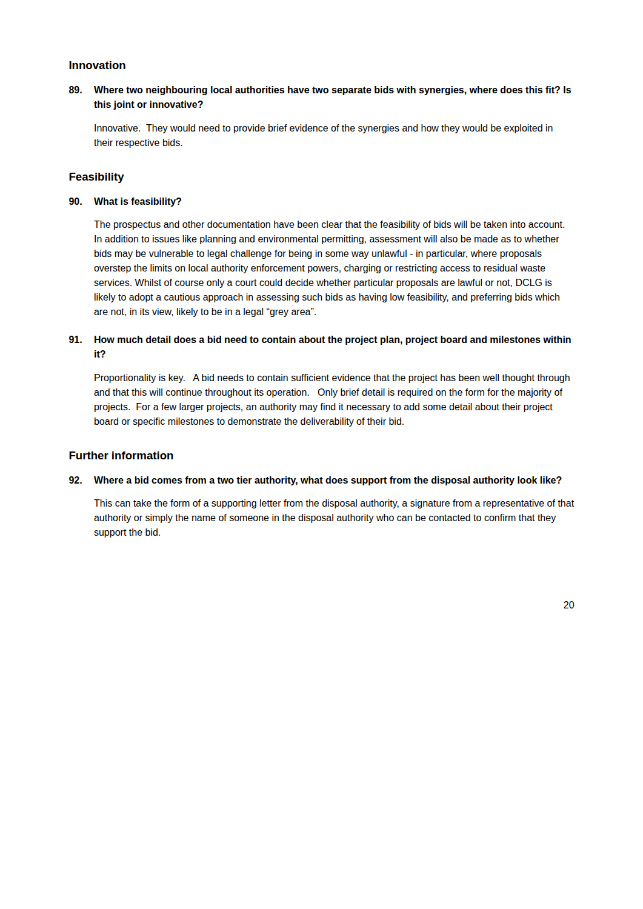Innovation
89. Where two neighbouring local authorities have two separate bids with synergies, where does this fit? Is this joint or innovative?
Innovative. They would need to provide brief evidence of the synergies and how they would be exploited in their respective bids.
Feasibility
90. What is feasibility?
The prospectus and other documentation have been clear that the feasibility of bids will be taken into account. In addition to issues like planning and environmental permitting, assessment will also be made as to whether bids may be vulnerable to legal challenge for being in some way unlawful - in particular, where proposals overstep the limits on local authority enforcement powers, charging or restricting access to residual waste services. Whilst of course only a court could decide whether particular proposals are lawful or not, DCLG is likely to adopt a cautious approach in assessing such bids as having low feasibility, and preferring bids which are not, in its view, likely to be in a legal “grey area”.
91. How much detail does a bid need to contain about the project plan, project board and milestones within it?
Proportionality is key. A bid needs to contain sufficient evidence that the project has been well thought through and that this will continue throughout its operation. Only brief detail is required on the form for the majority of projects. For a few larger projects, an authority may find it necessary to add some detail about their project board or specific milestones to demonstrate the deliverability of their bid.
Further information
92. Where a bid comes from a two tier authority, what does support from the disposal authority look like?
This can take the form of a supporting letter from the disposal authority, a signature from a representative of that authority or simply the name of someone in the disposal authority who can be contacted to confirm that they support the bid.
20